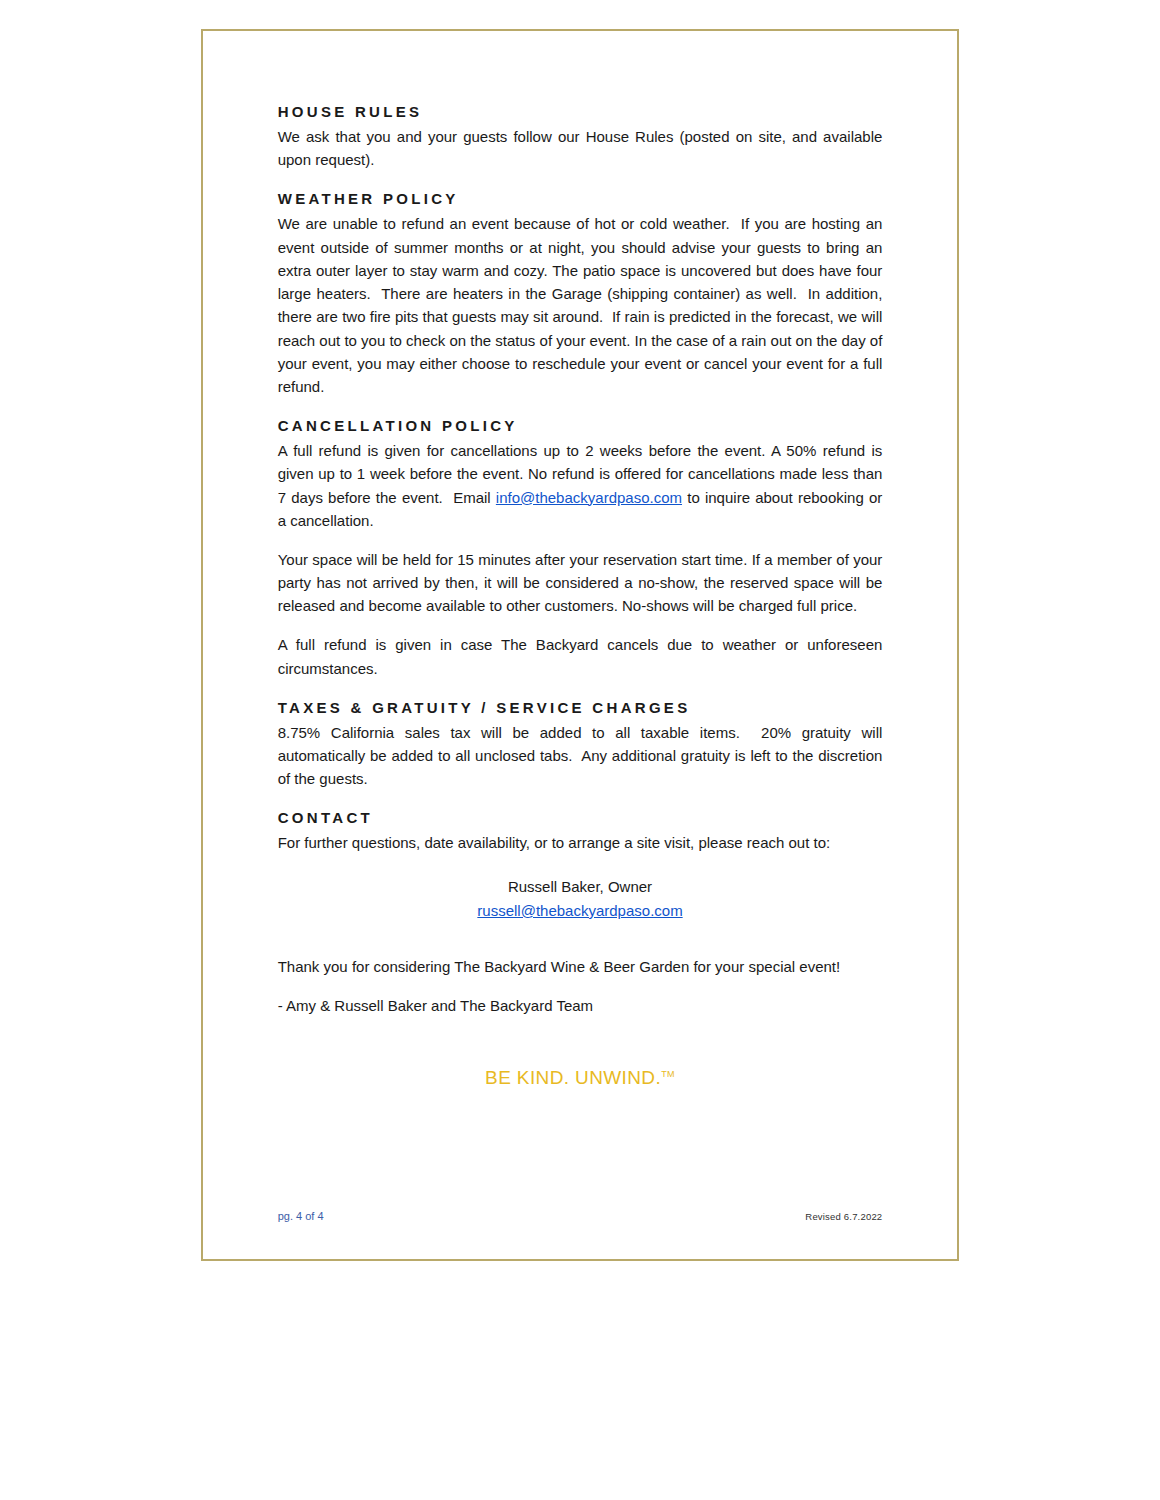House Rules
We ask that you and your guests follow our House Rules (posted on site, and available upon request).
Weather Policy
We are unable to refund an event because of hot or cold weather. If you are hosting an event outside of summer months or at night, you should advise your guests to bring an extra outer layer to stay warm and cozy. The patio space is uncovered but does have four large heaters. There are heaters in the Garage (shipping container) as well. In addition, there are two fire pits that guests may sit around. If rain is predicted in the forecast, we will reach out to you to check on the status of your event. In the case of a rain out on the day of your event, you may either choose to reschedule your event or cancel your event for a full refund.
Cancellation Policy
A full refund is given for cancellations up to 2 weeks before the event. A 50% refund is given up to 1 week before the event. No refund is offered for cancellations made less than 7 days before the event. Email info@thebackyardpaso.com to inquire about rebooking or a cancellation.
Your space will be held for 15 minutes after your reservation start time. If a member of your party has not arrived by then, it will be considered a no-show, the reserved space will be released and become available to other customers. No-shows will be charged full price.
A full refund is given in case The Backyard cancels due to weather or unforeseen circumstances.
Taxes & Gratuity / Service Charges
8.75% California sales tax will be added to all taxable items. 20% gratuity will automatically be added to all unclosed tabs. Any additional gratuity is left to the discretion of the guests.
Contact
For further questions, date availability, or to arrange a site visit, please reach out to:
Russell Baker, Owner
russell@thebackyardpaso.com
Thank you for considering The Backyard Wine & Beer Garden for your special event!
- Amy & Russell Baker and The Backyard Team
BE KIND. UNWIND.TM
pg. 4 of 4 Revised 6.7.2022